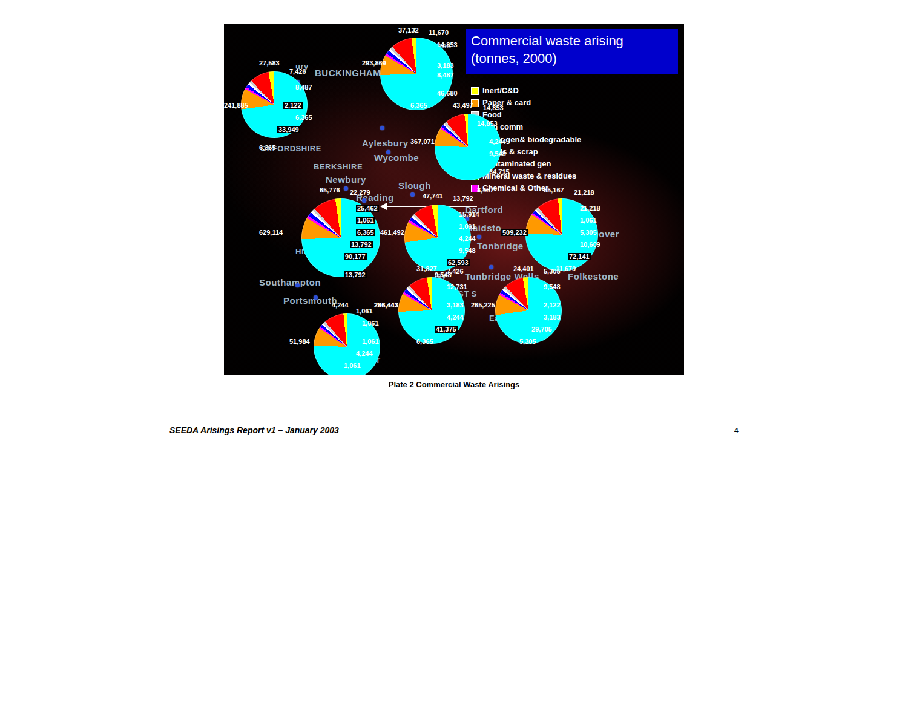n 1,061 nes ury BUCKINGHAM Aylesbury Wycombe OXFORDSHIRE BERKSHIRE Newbury Slough Reading ingstoke Dartford Maidsto Tonbridge HIRE Tunbridge Wells Ashford Dover Folkestone Southampton Portsmouth ley EAST S hton East LE OF WIGHT
Commercial waste arising
(tonnes, 2000)
Inert/C&D
Paper & card
Food
Gen comm
Other gen& biodegradable
Metals & scrap
Contaminated gen
Mineral waste & residues
Chemical & Other
37,132 11,670 14,853 3,183 8,487 46,680 6,365 293,869
27,583 7,426 8,487 2,122 6,365 33,949 6,365 241,885
43,497 14,853 14,853 4,244 9,548 64,715 8,487 367,071
65,776 22,279 25,462 1,061 6,365 13,792 90,177 13,792 629,114
47,741 13,792 15,914 1,061 4,244 9,548 62,593 9,548 461,492
55,167 21,218 21,218 1,061 5,305 10,609 72,141 11,670 509,232
31,827 7,426 12,731 3,183 4,244 41,375 6,365 286,443
24,401 5,305 9,548 2,122 3,183 29,705 5,305 265,225
4,244 1,061 1,061 1,061 4,244 1,061 51,984 286,443
Plate 2 Commercial Waste Arisings
SEEDA Arisings Report v1 – January 2003
4